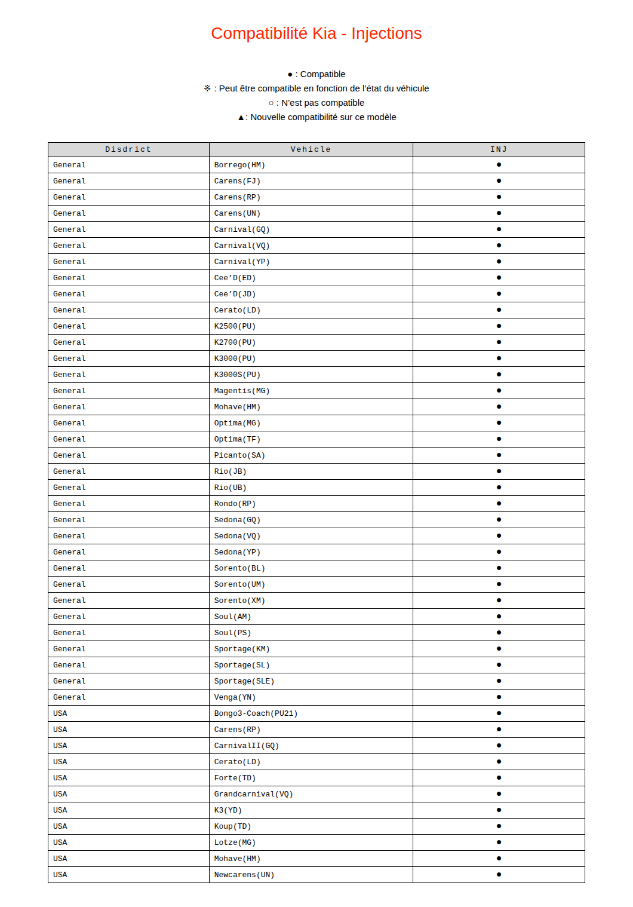Compatibilité Kia - Injections
● : Compatible
※ : Peut être compatible en fonction de l’état du véhicule
○ : N’est pas compatible
▲: Nouvelle compatibilité sur ce modèle
| Disdrict | Vehicle | INJ |
| --- | --- | --- |
| General | Borrego(HM) | ● |
| General | Carens(FJ) | ● |
| General | Carens(RP) | ● |
| General | Carens(UN) | ● |
| General | Carnival(GQ) | ● |
| General | Carnival(VQ) | ● |
| General | Carnival(YP) | ● |
| General | Cee’D(ED) | ● |
| General | Cee’D(JD) | ● |
| General | Cerato(LD) | ● |
| General | K2500(PU) | ● |
| General | K2700(PU) | ● |
| General | K3000(PU) | ● |
| General | K3000S(PU) | ● |
| General | Magentis(MG) | ● |
| General | Mohave(HM) | ● |
| General | Optima(MG) | ● |
| General | Optima(TF) | ● |
| General | Picanto(SA) | ● |
| General | Rio(JB) | ● |
| General | Rio(UB) | ● |
| General | Rondo(RP) | ● |
| General | Sedona(GQ) | ● |
| General | Sedona(VQ) | ● |
| General | Sedona(YP) | ● |
| General | Sorento(BL) | ● |
| General | Sorento(UM) | ● |
| General | Sorento(XM) | ● |
| General | Soul(AM) | ● |
| General | Soul(PS) | ● |
| General | Sportage(KM) | ● |
| General | Sportage(SL) | ● |
| General | Sportage(SLE) | ● |
| General | Venga(YN) | ● |
| USA | Bongo3-Coach(PU21) | ● |
| USA | Carens(RP) | ● |
| USA | CarnivalII(GQ) | ● |
| USA | Cerato(LD) | ● |
| USA | Forte(TD) | ● |
| USA | Grandcarnival(VQ) | ● |
| USA | K3(YD) | ● |
| USA | Koup(TD) | ● |
| USA | Lotze(MG) | ● |
| USA | Mohave(HM) | ● |
| USA | Newcarens(UN) | ● |